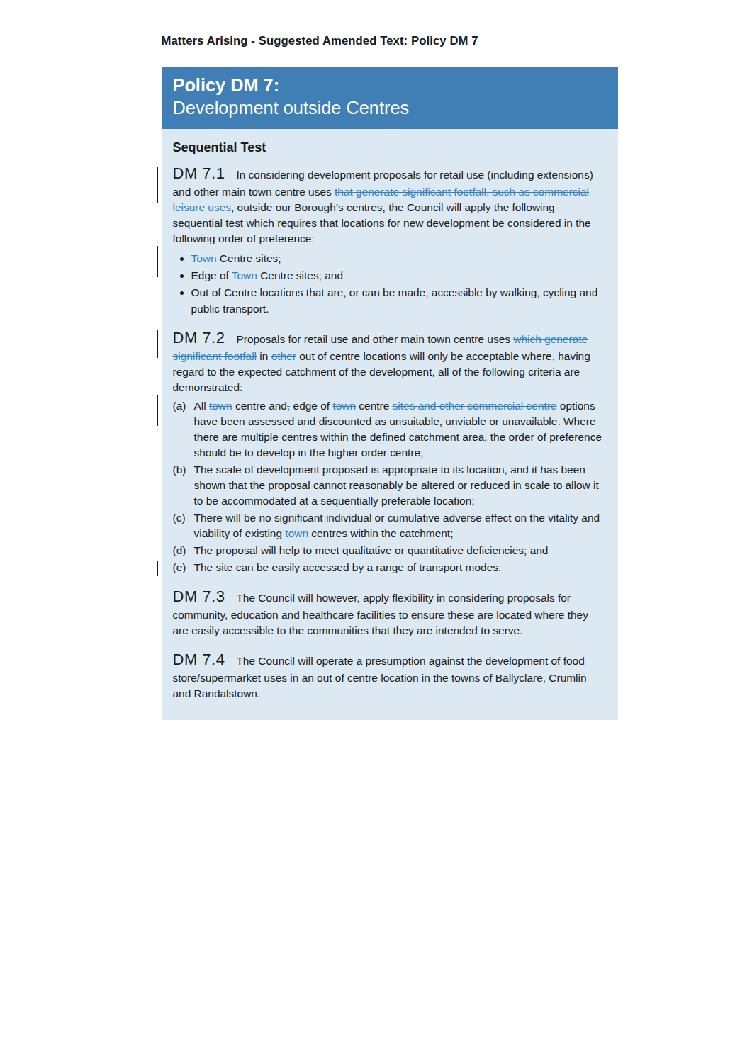Matters Arising - Suggested Amended Text: Policy DM 7
Policy DM 7:
Development outside Centres
Sequential Test
DM 7.1 In considering development proposals for retail use (including extensions) and other main town centre uses that generate significant footfall, such as commercial leisure uses, outside our Borough’s centres, the Council will apply the following sequential test which requires that locations for new development be considered in the following order of preference:
Town Centre sites;
Edge of Town Centre sites; and
Out of Centre locations that are, or can be made, accessible by walking, cycling and public transport.
DM 7.2 Proposals for retail use and other main town centre uses which generate significant footfall in other out of centre locations will only be acceptable where, having regard to the expected catchment of the development, all of the following criteria are demonstrated:
All town centre and, edge of town centre sites and other commercial centre options have been assessed and discounted as unsuitable, unviable or unavailable. Where there are multiple centres within the defined catchment area, the order of preference should be to develop in the higher order centre;
The scale of development proposed is appropriate to its location, and it has been shown that the proposal cannot reasonably be altered or reduced in scale to allow it to be accommodated at a sequentially preferable location;
There will be no significant individual or cumulative adverse effect on the vitality and viability of existing town centres within the catchment;
The proposal will help to meet qualitative or quantitative deficiencies; and
The site can be easily accessed by a range of transport modes.
DM 7.3 The Council will however, apply flexibility in considering proposals for community, education and healthcare facilities to ensure these are located where they are easily accessible to the communities that they are intended to serve.
DM 7.4 The Council will operate a presumption against the development of food store/supermarket uses in an out of centre location in the towns of Ballyclare, Crumlin and Randalstown.